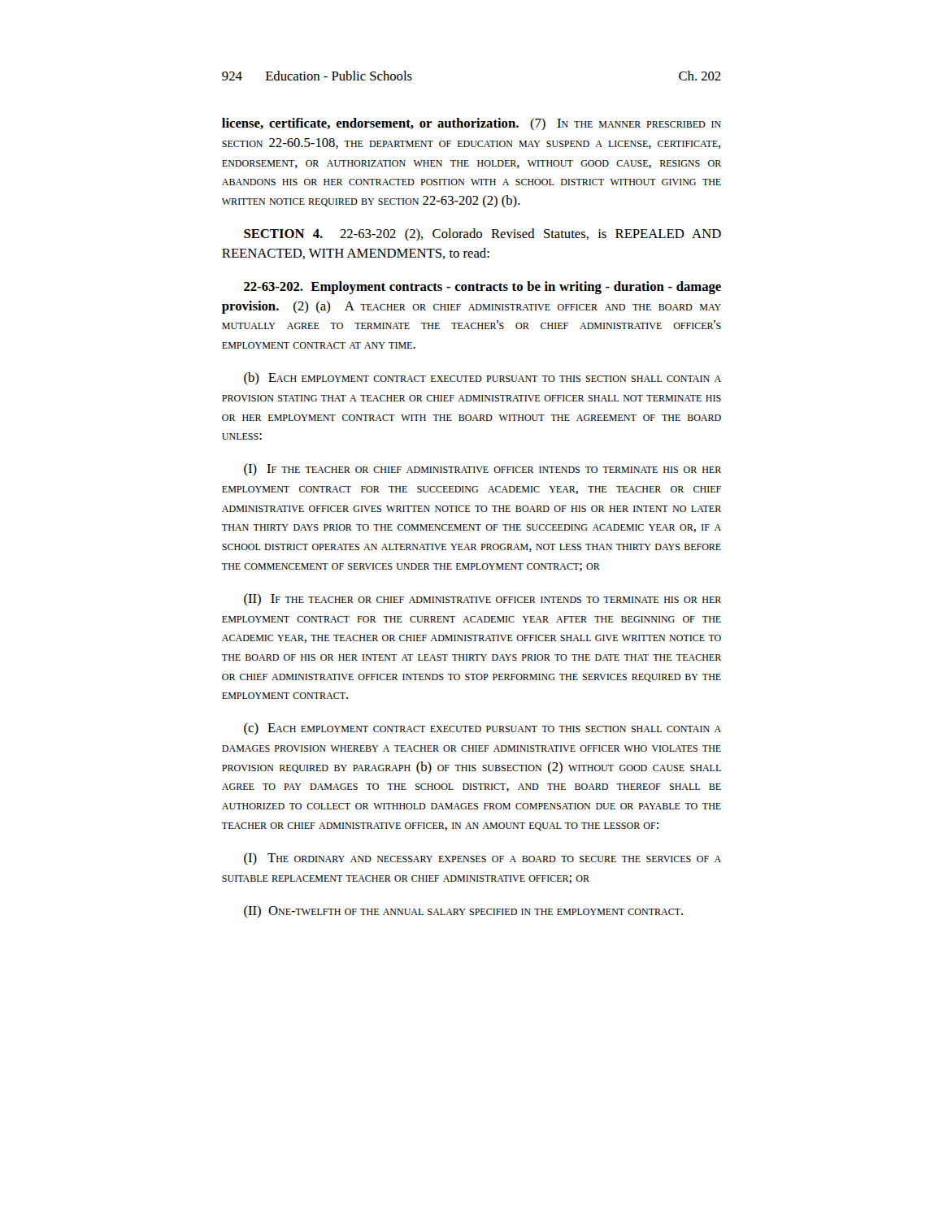924
Education - Public Schools
Ch. 202
license, certificate, endorsement, or authorization. (7) In the manner prescribed in section 22-60.5-108, the department of education may suspend a license, certificate, endorsement, or authorization when the holder, without good cause, resigns or abandons his or her contracted position with a school district without giving the written notice required by section 22-63-202 (2) (b).
SECTION 4. 22-63-202 (2), Colorado Revised Statutes, is REPEALED AND REENACTED, WITH AMENDMENTS, to read:
22-63-202. Employment contracts - contracts to be in writing - duration - damage provision. (2) (a) A teacher or chief administrative officer and the board may mutually agree to terminate the teacher's or chief administrative officer's employment contract at any time.
(b) Each employment contract executed pursuant to this section shall contain a provision stating that a teacher or chief administrative officer shall not terminate his or her employment contract with the board without the agreement of the board unless:
(I) If the teacher or chief administrative officer intends to terminate his or her employment contract for the succeeding academic year, the teacher or chief administrative officer gives written notice to the board of his or her intent no later than thirty days prior to the commencement of the succeeding academic year or, if a school district operates an alternative year program, not less than thirty days before the commencement of services under the employment contract; or
(II) If the teacher or chief administrative officer intends to terminate his or her employment contract for the current academic year after the beginning of the academic year, the teacher or chief administrative officer shall give written notice to the board of his or her intent at least thirty days prior to the date that the teacher or chief administrative officer intends to stop performing the services required by the employment contract.
(c) Each employment contract executed pursuant to this section shall contain a damages provision whereby a teacher or chief administrative officer who violates the provision required by paragraph (b) of this subsection (2) without good cause shall agree to pay damages to the school district, and the board thereof shall be authorized to collect or withhold damages from compensation due or payable to the teacher or chief administrative officer, in an amount equal to the lessor of:
(I) The ordinary and necessary expenses of a board to secure the services of a suitable replacement teacher or chief administrative officer; or
(II) One-twelfth of the annual salary specified in the employment contract.